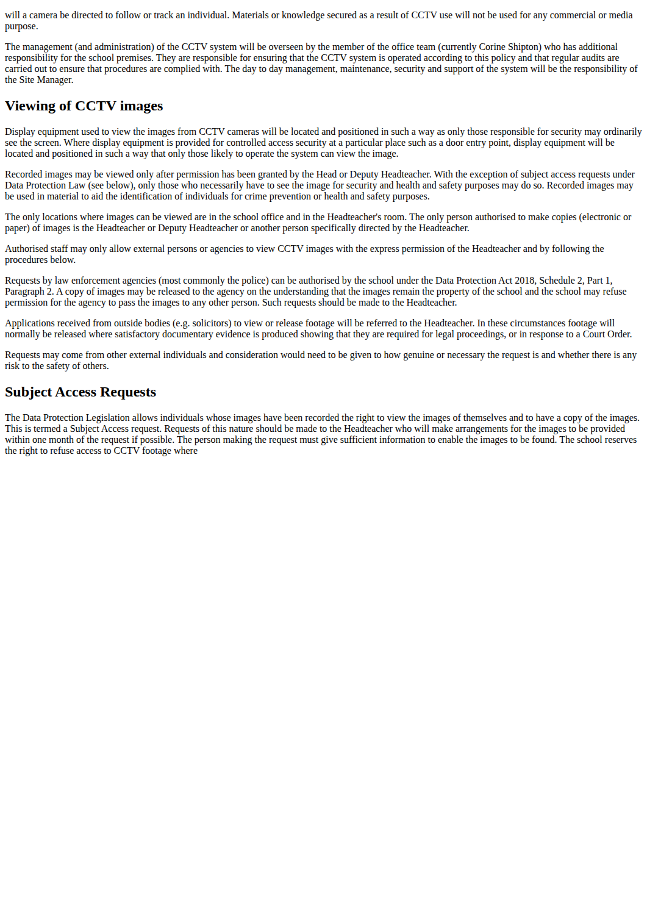will a camera be directed to follow or track an individual. Materials or knowledge secured as a result of CCTV use will not be used for any commercial or media purpose.
The management (and administration) of the CCTV system will be overseen by the member of the office team (currently Corine Shipton) who has additional responsibility for the school premises. They are responsible for ensuring that the CCTV system is operated according to this policy and that regular audits are carried out to ensure that procedures are complied with. The day to day management, maintenance, security and support of the system will be the responsibility of the Site Manager.
Viewing of CCTV images
Display equipment used to view the images from CCTV cameras will be located and positioned in such a way as only those responsible for security may ordinarily see the screen. Where display equipment is provided for controlled access security at a particular place such as a door entry point, display equipment will be located and positioned in such a way that only those likely to operate the system can view the image.
Recorded images may be viewed only after permission has been granted by the Head or Deputy Headteacher. With the exception of subject access requests under Data Protection Law (see below), only those who necessarily have to see the image for security and health and safety purposes may do so. Recorded images may be used in material to aid the identification of individuals for crime prevention or health and safety purposes.
The only locations where images can be viewed are in the school office and in the Headteacher's room. The only person authorised to make copies (electronic or paper) of images is the Headteacher or Deputy Headteacher or another person specifically directed by the Headteacher.
Authorised staff may only allow external persons or agencies to view CCTV images with the express permission of the Headteacher and by following the procedures below.
Requests by law enforcement agencies (most commonly the police) can be authorised by the school under the Data Protection Act 2018, Schedule 2, Part 1, Paragraph 2. A copy of images may be released to the agency on the understanding that the images remain the property of the school and the school may refuse permission for the agency to pass the images to any other person. Such requests should be made to the Headteacher.
Applications received from outside bodies (e.g. solicitors) to view or release footage will be referred to the Headteacher. In these circumstances footage will normally be released where satisfactory documentary evidence is produced showing that they are required for legal proceedings, or in response to a Court Order.
Requests may come from other external individuals and consideration would need to be given to how genuine or necessary the request is and whether there is any risk to the safety of others.
Subject Access Requests
The Data Protection Legislation allows individuals whose images have been recorded the right to view the images of themselves and to have a copy of the images. This is termed a Subject Access request. Requests of this nature should be made to the Headteacher who will make arrangements for the images to be provided within one month of the request if possible. The person making the request must give sufficient information to enable the images to be found. The school reserves the right to refuse access to CCTV footage where